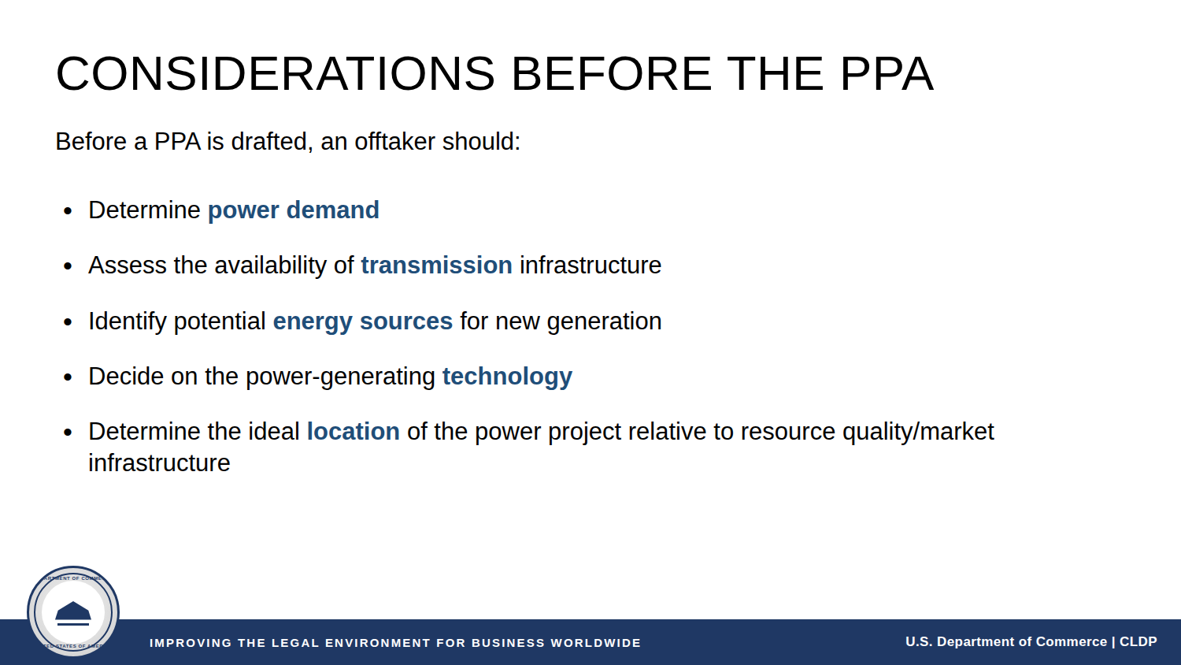Considerations Before the PPA
Before a PPA is drafted, an offtaker should:
Determine power demand
Assess the availability of transmission infrastructure
Identify potential energy sources for new generation
Decide on the power-generating technology
Determine the ideal location of the power project relative to resource quality/market infrastructure
Department of Commerce
United States of America
IMPROVING THE LEGAL ENVIRONMENT FOR BUSINESS WORLDWIDE
U.S. Department of Commerce | CLDP